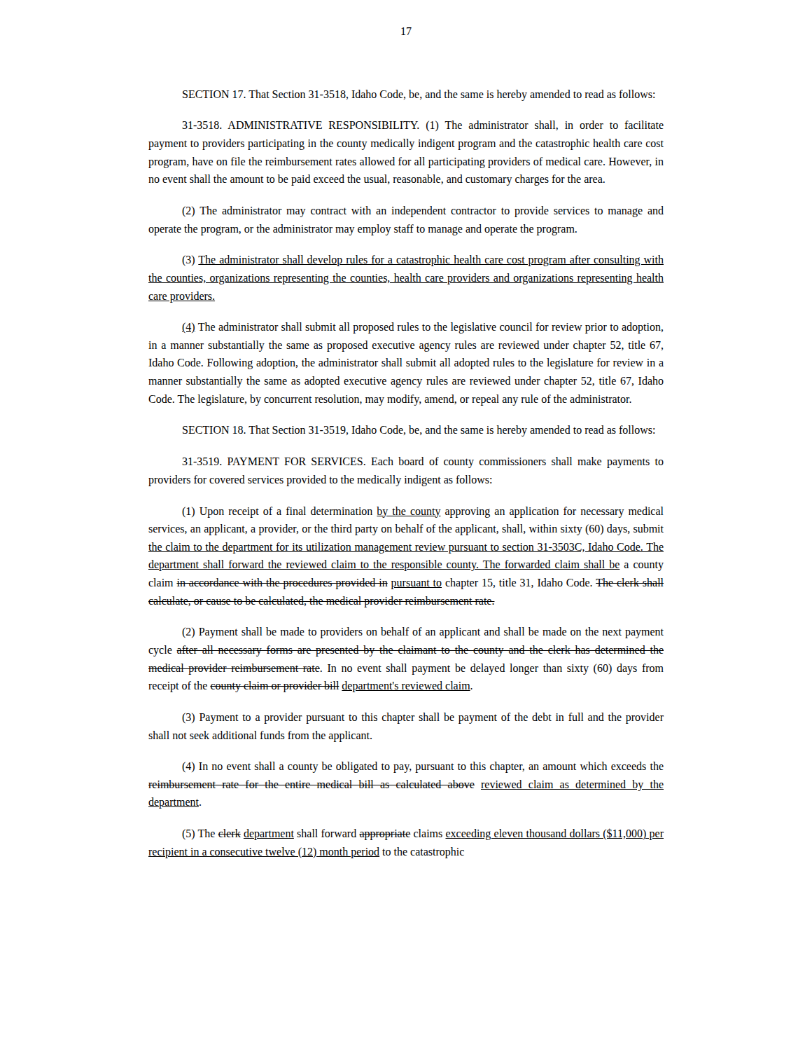17
SECTION 17. That Section 31-3518, Idaho Code, be, and the same is hereby amended to read as follows:
31-3518. ADMINISTRATIVE RESPONSIBILITY. (1) The administrator shall, in order to facilitate payment to providers participating in the county medically indigent program and the catastrophic health care cost program, have on file the reimbursement rates allowed for all participating providers of medical care. However, in no event shall the amount to be paid exceed the usual, reasonable, and customary charges for the area.
(2) The administrator may contract with an independent contractor to provide services to manage and operate the program, or the administrator may employ staff to manage and operate the program.
(3) The administrator shall develop rules for a catastrophic health care cost program after consulting with the counties, organizations representing the counties, health care providers and organizations representing health care providers.
(4) The administrator shall submit all proposed rules to the legislative council for review prior to adoption, in a manner substantially the same as proposed executive agency rules are reviewed under chapter 52, title 67, Idaho Code. Following adoption, the administrator shall submit all adopted rules to the legislature for review in a manner substantially the same as adopted executive agency rules are reviewed under chapter 52, title 67, Idaho Code. The legislature, by concurrent resolution, may modify, amend, or repeal any rule of the administrator.
SECTION 18. That Section 31-3519, Idaho Code, be, and the same is hereby amended to read as follows:
31-3519. PAYMENT FOR SERVICES. Each board of county commissioners shall make payments to providers for covered services provided to the medically indigent as follows:
(1) Upon receipt of a final determination by the county approving an application for necessary medical services, an applicant, a provider, or the third party on behalf of the applicant, shall, within sixty (60) days, submit the claim to the department for its utilization management review pursuant to section 31-3503C, Idaho Code. The department shall forward the reviewed claim to the responsible county. The forwarded claim shall be a county claim in accordance with the procedures provided in pursuant to chapter 15, title 31, Idaho Code. The clerk shall calculate, or cause to be calculated, the medical provider reimbursement rate.
(2) Payment shall be made to providers on behalf of an applicant and shall be made on the next payment cycle after all necessary forms are presented by the claimant to the county and the clerk has determined the medical provider reimbursement rate. In no event shall payment be delayed longer than sixty (60) days from receipt of the county claim or provider bill department's reviewed claim.
(3) Payment to a provider pursuant to this chapter shall be payment of the debt in full and the provider shall not seek additional funds from the applicant.
(4) In no event shall a county be obligated to pay, pursuant to this chapter, an amount which exceeds the reimbursement rate for the entire medical bill as calculated above reviewed claim as determined by the department.
(5) The clerk department shall forward appropriate claims exceeding eleven thousand dollars ($11,000) per recipient in a consecutive twelve (12) month period to the catastrophic